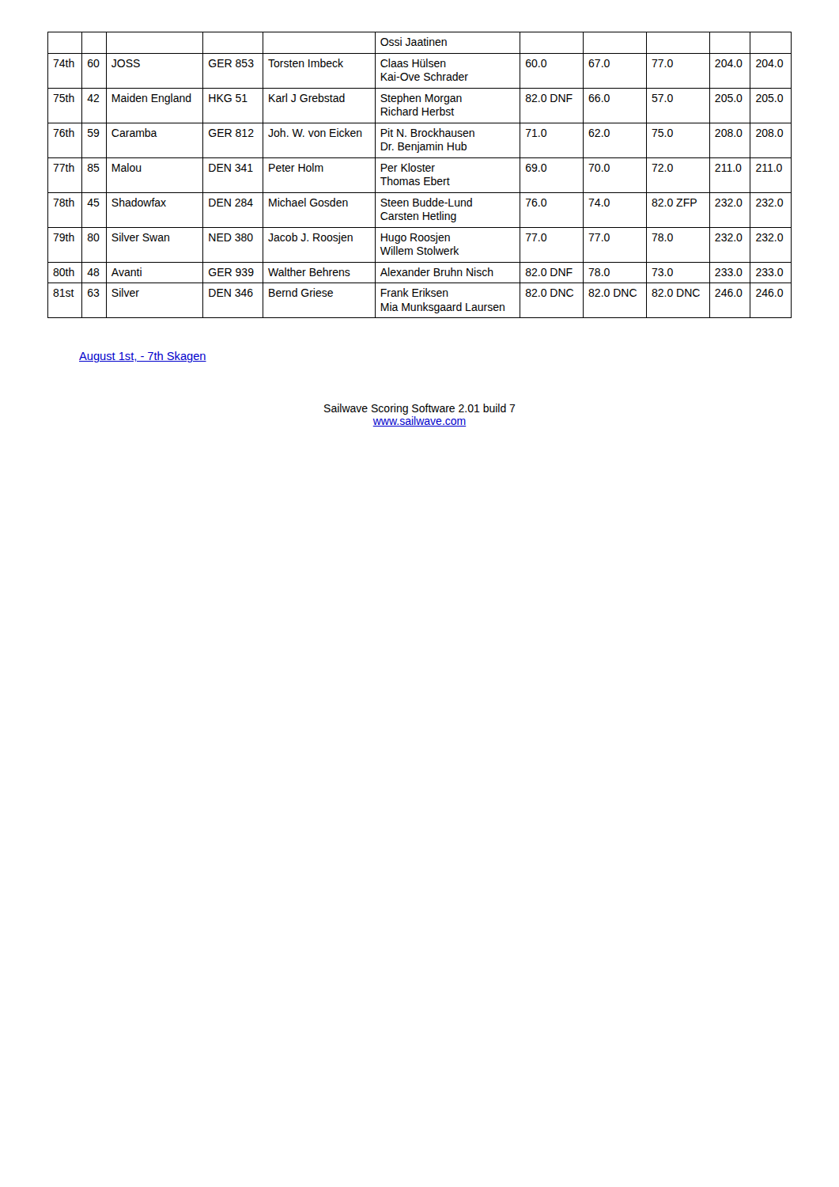| | | | | | Ossi Jaatinen | | | | | |
| 74th | 60 | JOSS | GER 853 | Torsten Imbeck | Claas Hülsen Kai-Ove Schrader | 60.0 | 67.0 | 77.0 | 204.0 | 204.0 |
| 75th | 42 | Maiden England | HKG 51 | Karl J Grebstad | Stephen Morgan Richard Herbst | 82.0 DNF | 66.0 | 57.0 | 205.0 | 205.0 |
| 76th | 59 | Caramba | GER 812 | Joh. W. von Eicken | Pit N. Brockhausen Dr. Benjamin Hub | 71.0 | 62.0 | 75.0 | 208.0 | 208.0 |
| 77th | 85 | Malou | DEN 341 | Peter Holm | Per Kloster Thomas Ebert | 69.0 | 70.0 | 72.0 | 211.0 | 211.0 |
| 78th | 45 | Shadowfax | DEN 284 | Michael Gosden | Steen Budde-Lund Carsten Hetling | 76.0 | 74.0 | 82.0 ZFP | 232.0 | 232.0 |
| 79th | 80 | Silver Swan | NED 380 | Jacob J. Roosjen | Hugo Roosjen Willem Stolwerk | 77.0 | 77.0 | 78.0 | 232.0 | 232.0 |
| 80th | 48 | Avanti | GER 939 | Walther Behrens | Alexander Bruhn Nisch | 82.0 DNF | 78.0 | 73.0 | 233.0 | 233.0 |
| 81st | 63 | Silver | DEN 346 | Bernd Griese | Frank Eriksen Mia Munksgaard Laursen | 82.0 DNC | 82.0 DNC | 82.0 DNC | 246.0 | 246.0 |
August 1st, - 7th Skagen
Sailwave Scoring Software 2.01 build 7
www.sailwave.com